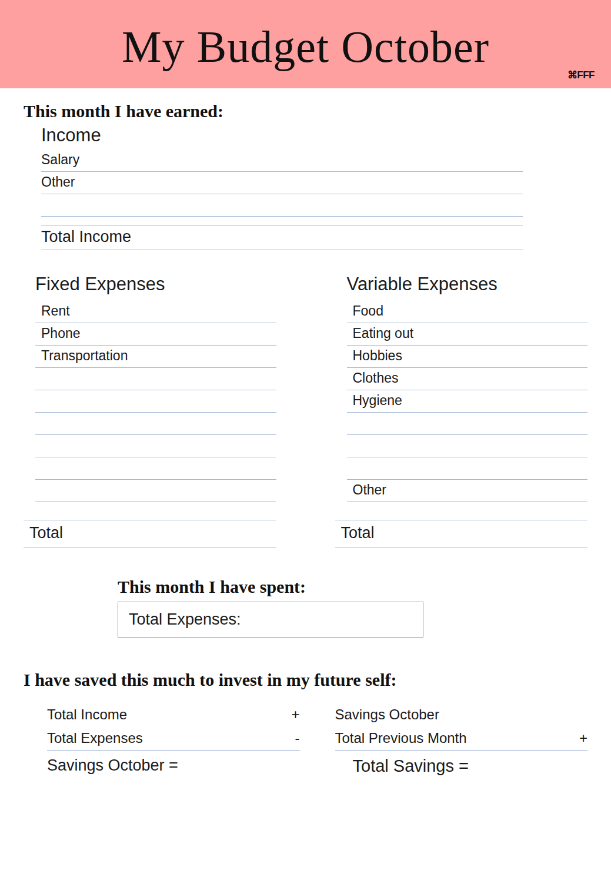My Budget October
⌘FFF
This month I have earned:
Income
Salary
Other
Total Income
Fixed Expenses
Rent
Phone
Transportation
Total
Variable Expenses
Food
Eating out
Hobbies
Clothes
Hygiene
Other
Total
This month I have spent:
Total Expenses:
I have saved this much to invest in my future self:
Total Income+
Total Expenses-
Savings October =
Savings October
Total Previous Month+
Total Savings =